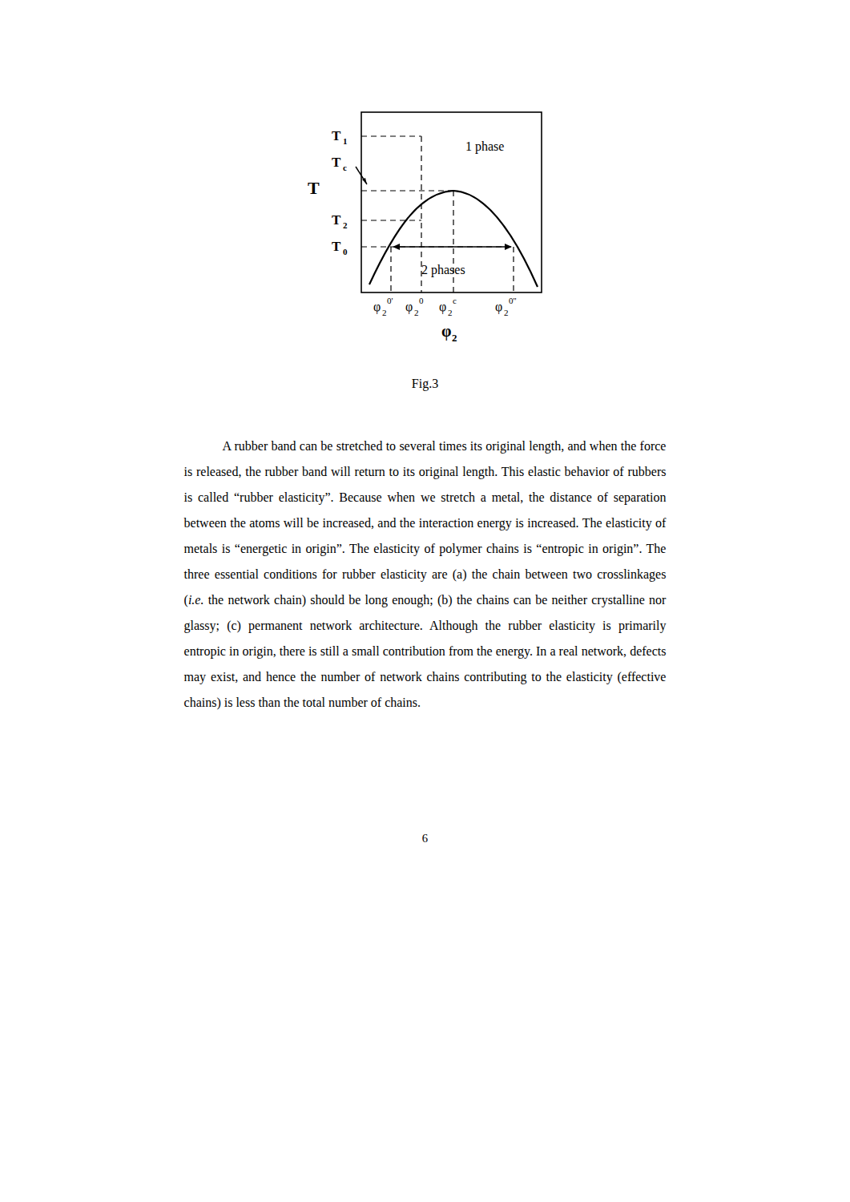T 1 T c T 2 T 0 T 1 phase 2 phases φ 2 0' φ 2 0 φ 2 c φ 2 0'' φ 2
Fig.3
A rubber band can be stretched to several times its original length, and when the force is released, the rubber band will return to its original length. This elastic behavior of rubbers is called “rubber elasticity”. Because when we stretch a metal, the distance of separation between the atoms will be increased, and the interaction energy is increased. The elasticity of metals is “energetic in origin”. The elasticity of polymer chains is “entropic in origin”. The three essential conditions for rubber elasticity are (a) the chain between two crosslinkages (i.e. the network chain) should be long enough; (b) the chains can be neither crystalline nor glassy; (c) permanent network architecture. Although the rubber elasticity is primarily entropic in origin, there is still a small contribution from the energy. In a real network, defects may exist, and hence the number of network chains contributing to the elasticity (effective chains) is less than the total number of chains.
6